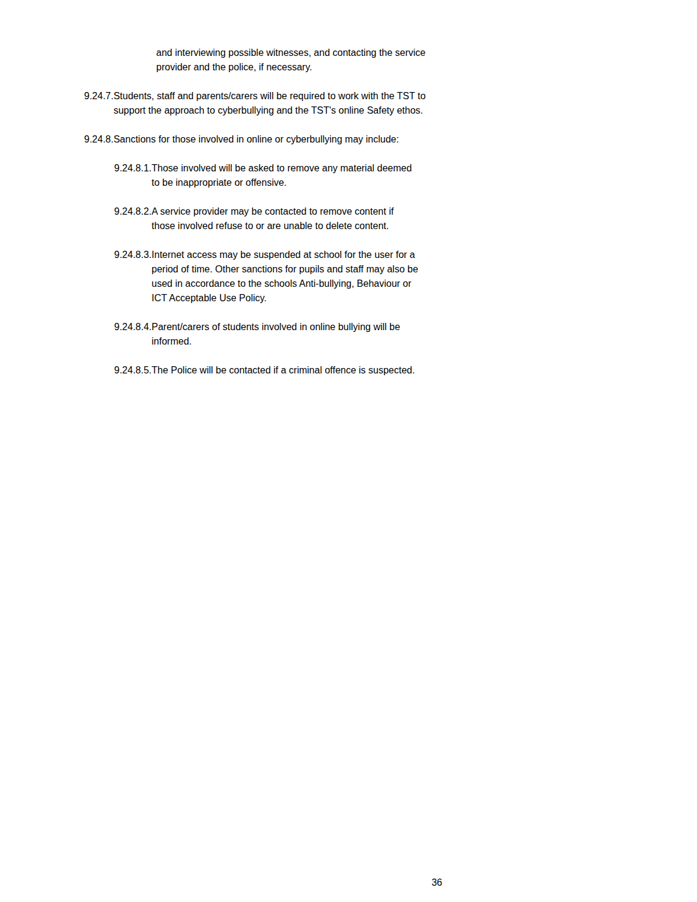and interviewing possible witnesses, and contacting the service provider and the police, if necessary.
9.24.7.
Students, staff and parents/carers will be required to work with the TST to support the approach to cyberbullying and the TST's online Safety ethos.
9.24.8.
Sanctions for those involved in online or cyberbullying may include:
9.24.8.1.
Those involved will be asked to remove any material deemed to be inappropriate or offensive.
9.24.8.2.
A service provider may be contacted to remove content if those involved refuse to or are unable to delete content.
9.24.8.3.
Internet access may be suspended at school for the user for a period of time. Other sanctions for pupils and staff may also be used in accordance to the schools Anti-bullying, Behaviour or ICT Acceptable Use Policy.
9.24.8.4.
Parent/carers of students involved in online bullying will be informed.
9.24.8.5.
The Police will be contacted if a criminal offence is suspected.
36